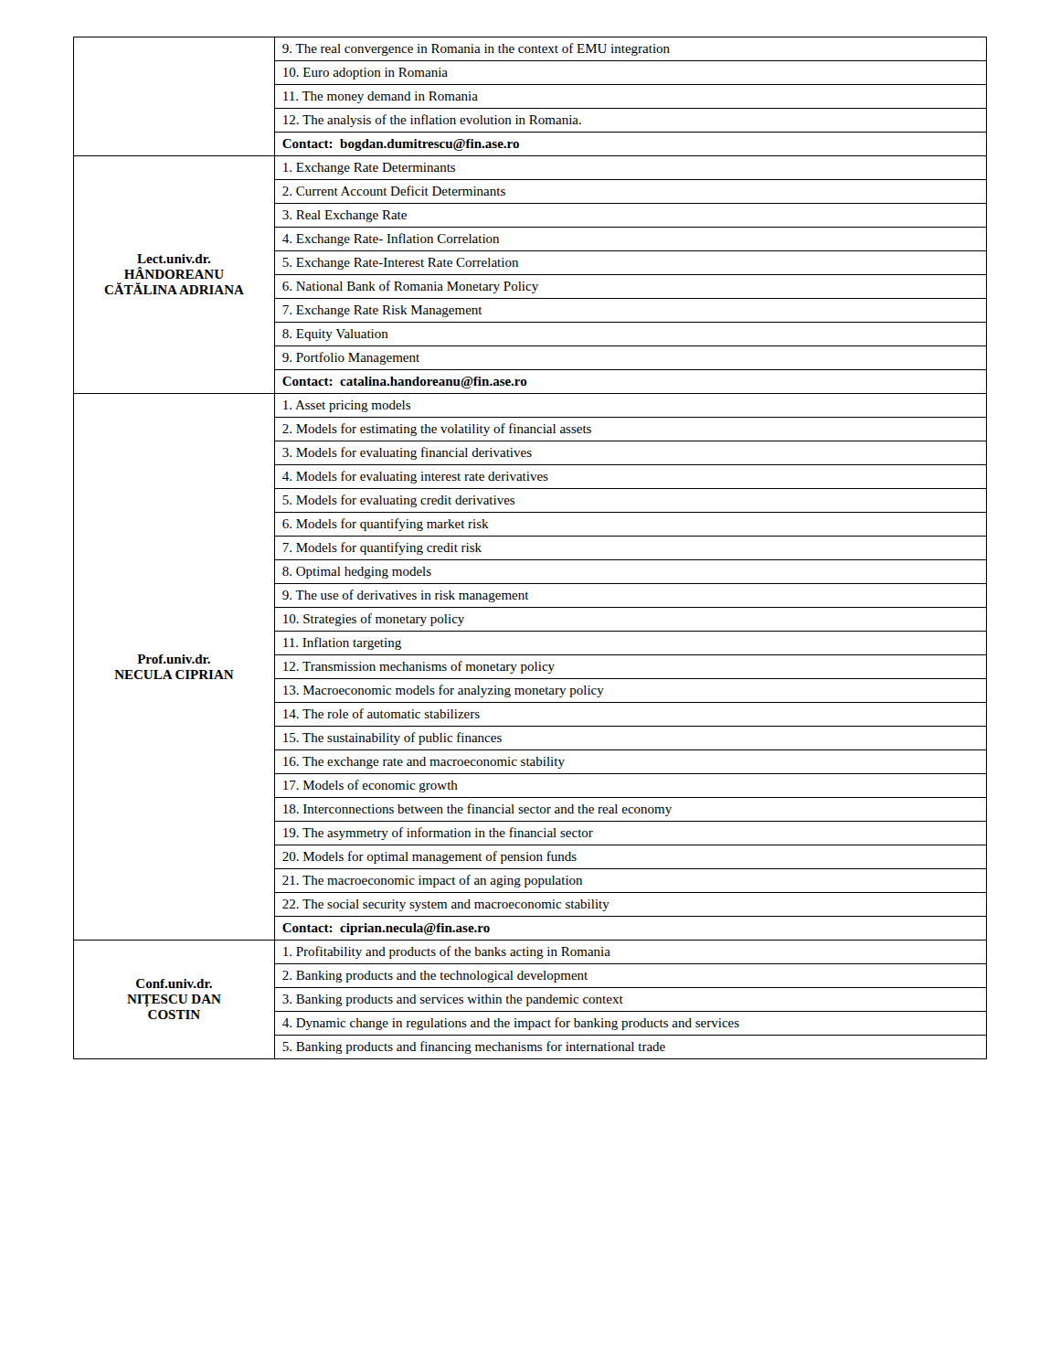| | 9. The real convergence in Romania in the context of EMU integration |
| 10. Euro adoption in Romania |
| 11. The money demand in Romania |
| 12. The analysis of the inflation evolution in Romania. |
| Contact: bogdan.dumitrescu@fin.ase.ro |
| Lect.univ.dr. HÂNDOREANU CĂTĂLINA ADRIANA | 1. Exchange Rate Determinants |
| 2. Current Account Deficit Determinants |
| 3. Real Exchange Rate |
| 4. Exchange Rate- Inflation Correlation |
| 5. Exchange Rate-Interest Rate Correlation |
| 6. National Bank of Romania Monetary Policy |
| 7. Exchange Rate Risk Management |
| 8. Equity Valuation |
| 9. Portfolio Management |
| Contact: catalina.handoreanu@fin.ase.ro |
| Prof.univ.dr. NECULA CIPRIAN | 1. Asset pricing models |
| 2. Models for estimating the volatility of financial assets |
| 3. Models for evaluating financial derivatives |
| 4. Models for evaluating interest rate derivatives |
| 5. Models for evaluating credit derivatives |
| 6. Models for quantifying market risk |
| 7. Models for quantifying credit risk |
| 8. Optimal hedging models |
| 9. The use of derivatives in risk management |
| 10. Strategies of monetary policy |
| 11. Inflation targeting |
| 12. Transmission mechanisms of monetary policy |
| 13. Macroeconomic models for analyzing monetary policy |
| 14. The role of automatic stabilizers |
| 15. The sustainability of public finances |
| 16. The exchange rate and macroeconomic stability |
| 17. Models of economic growth |
| 18. Interconnections between the financial sector and the real economy |
| 19. The asymmetry of information in the financial sector |
| 20. Models for optimal management of pension funds |
| 21. The macroeconomic impact of an aging population |
| 22. The social security system and macroeconomic stability |
| Contact: ciprian.necula@fin.ase.ro |
| Conf.univ.dr. NIȚESCU DAN COSTIN | 1. Profitability and products of the banks acting in Romania |
| 2. Banking products and the technological development |
| 3. Banking products and services within the pandemic context |
| 4. Dynamic change in regulations and the impact for banking products and services |
| 5. Banking products and financing mechanisms for international trade |